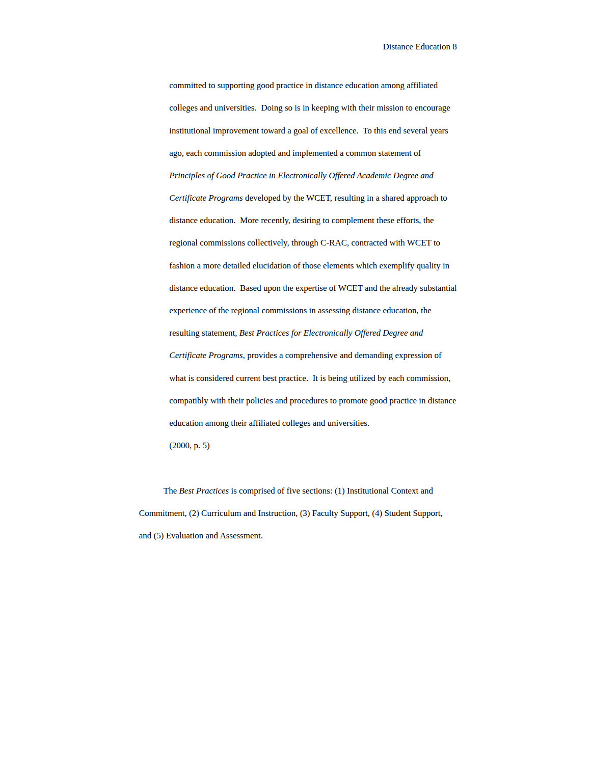Distance Education 8
committed to supporting good practice in distance education among affiliated colleges and universities. Doing so is in keeping with their mission to encourage institutional improvement toward a goal of excellence. To this end several years ago, each commission adopted and implemented a common statement of Principles of Good Practice in Electronically Offered Academic Degree and Certificate Programs developed by the WCET, resulting in a shared approach to distance education. More recently, desiring to complement these efforts, the regional commissions collectively, through C-RAC, contracted with WCET to fashion a more detailed elucidation of those elements which exemplify quality in distance education. Based upon the expertise of WCET and the already substantial experience of the regional commissions in assessing distance education, the resulting statement, Best Practices for Electronically Offered Degree and Certificate Programs, provides a comprehensive and demanding expression of what is considered current best practice. It is being utilized by each commission, compatibly with their policies and procedures to promote good practice in distance education among their affiliated colleges and universities.
(2000, p. 5)
The Best Practices is comprised of five sections: (1) Institutional Context and Commitment, (2) Curriculum and Instruction, (3) Faculty Support, (4) Student Support, and (5) Evaluation and Assessment.